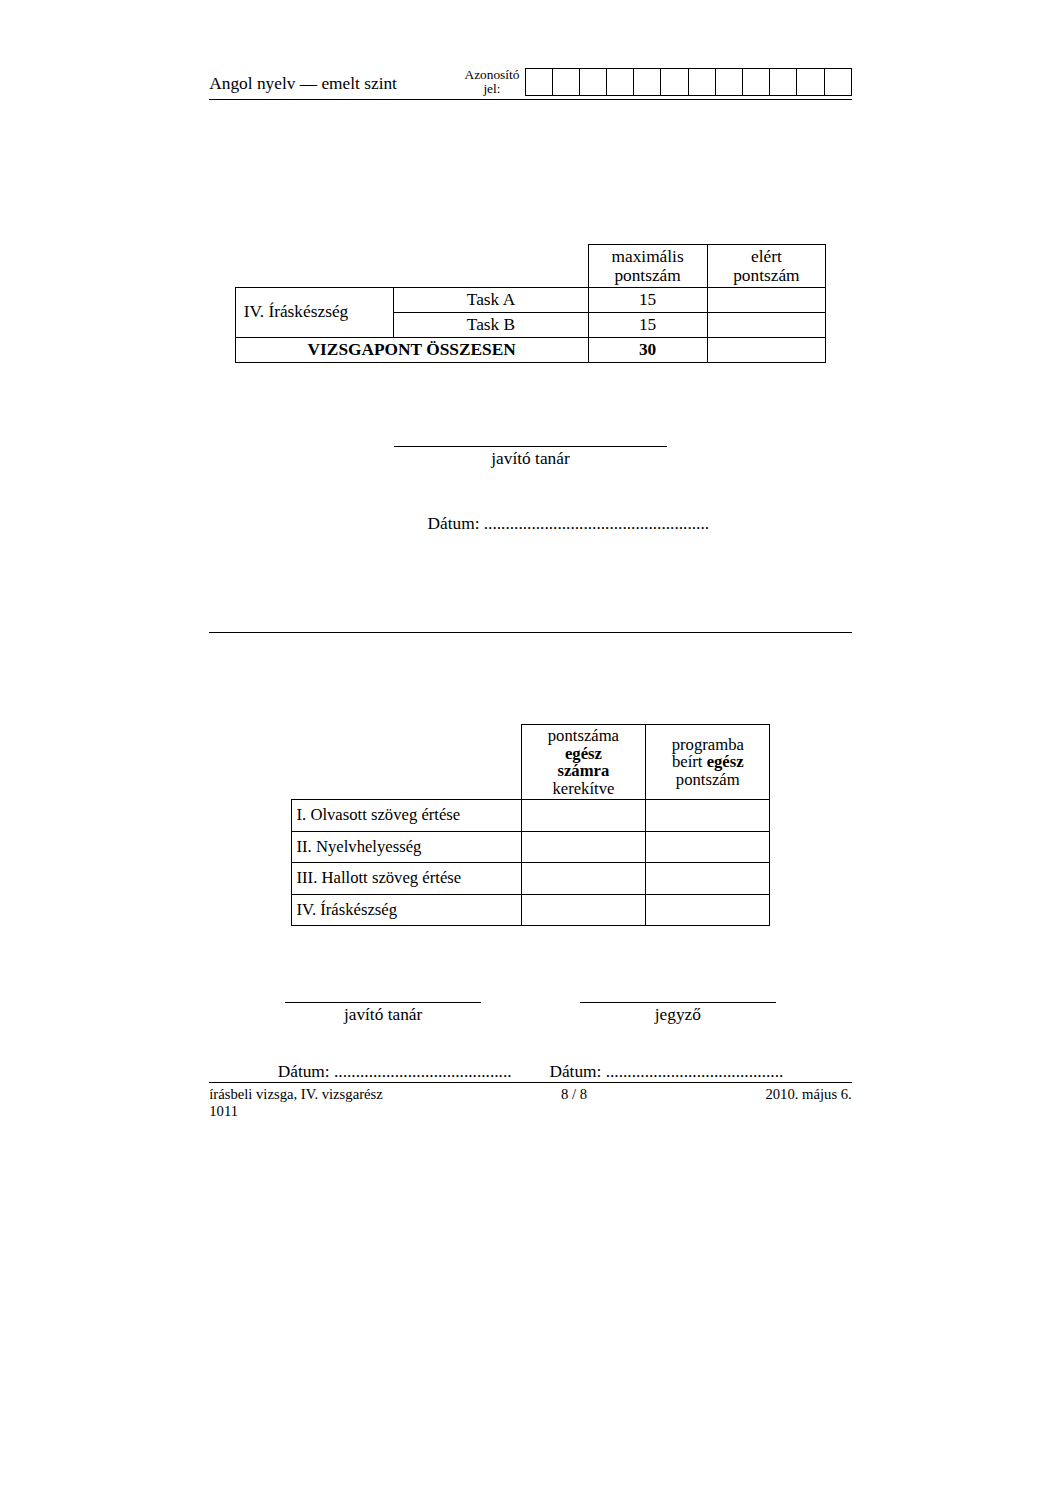Angol nyelv — emelt szint
Azonosító
jel:
| | | maximális pontszám | elért pontszám |
| IV. Íráskészség | Task A | 15 | |
| Task B | 15 | |
| VIZSGAPONT ÖSSZESEN | 30 | |
javító tanár
Dátum: ....................................................
| | pontszáma egész számra kerekítve | programba beírt egész pontszám |
| I. Olvasott szöveg értése | | |
| II. Nyelvhelyesség | | |
| III. Hallott szöveg értése | | |
| IV. Íráskészség | | |
javító tanár
jegyző
Dátum: .........................................
Dátum: .........................................
írásbeli vizsga, IV. vizsgarész
1011
8 / 8
2010. május 6.